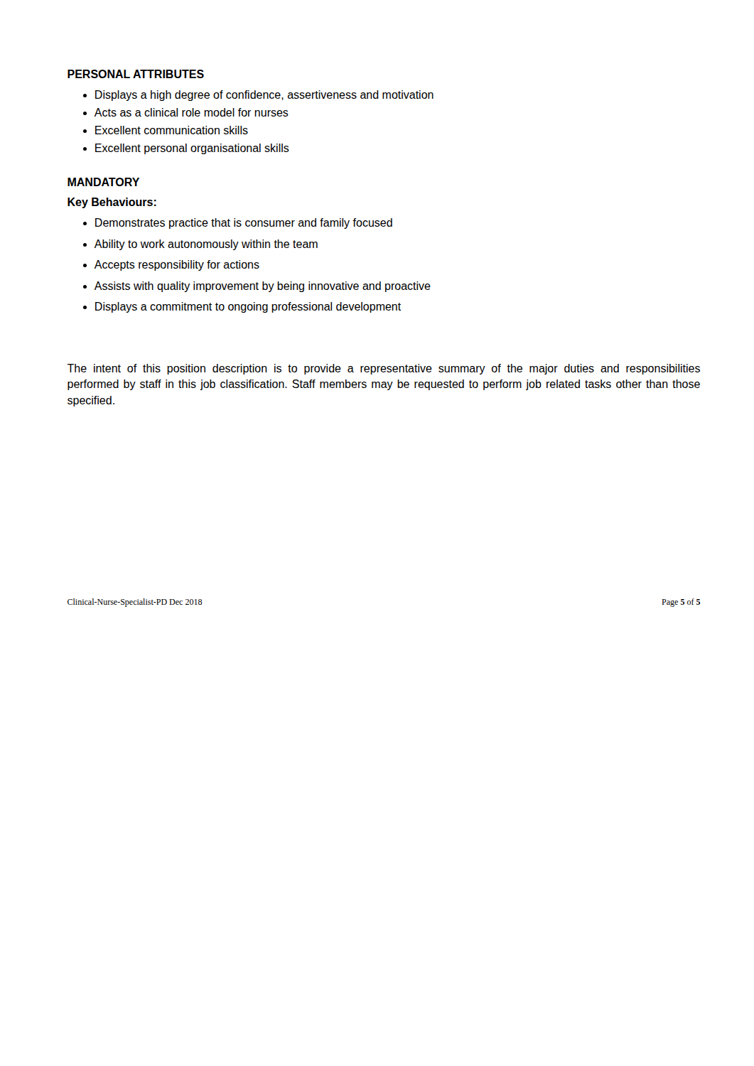Personal Attributes
Displays a high degree of confidence, assertiveness and motivation
Acts as a clinical role model for nurses
Excellent communication skills
Excellent personal organisational skills
Mandatory
Key Behaviours:
Demonstrates practice that is consumer and family focused
Ability to work autonomously within the team
Accepts responsibility for actions
Assists with quality improvement by being innovative and proactive
Displays a commitment to ongoing professional development
The intent of this position description is to provide a representative summary of the major duties and responsibilities performed by staff in this job classification. Staff members may be requested to perform job related tasks other than those specified.
Clinical-Nurse-Specialist-PD Dec 2018 Page 5 of 5